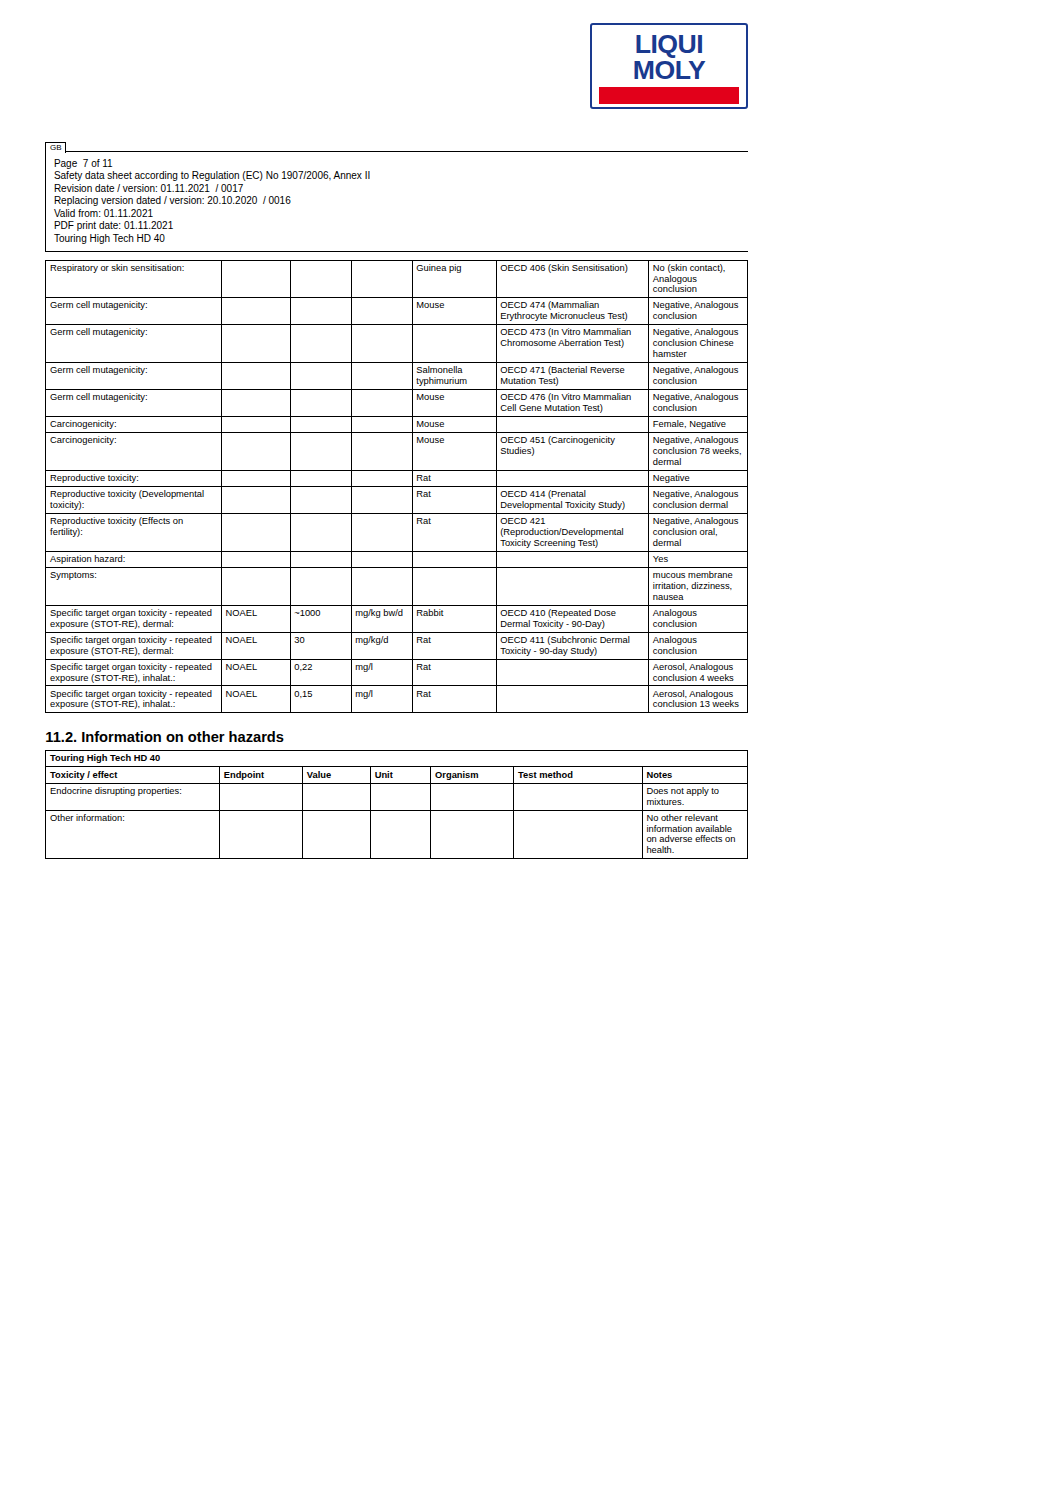LIQUI MOLY
GB
Page 7 of 11
Safety data sheet according to Regulation (EC) No 1907/2006, Annex II
Revision date / version: 01.11.2021 / 0017
Replacing version dated / version: 20.10.2020 / 0016
Valid from: 01.11.2021
PDF print date: 01.11.2021
Touring High Tech HD 40
| Respiratory or skin sensitisation: | | | | Guinea pig | OECD 406 (Skin Sensitisation) | No (skin contact), Analogous conclusion |
| Germ cell mutagenicity: | | | | Mouse | OECD 474 (Mammalian Erythrocyte Micronucleus Test) | Negative, Analogous conclusion |
| Germ cell mutagenicity: | | | | | OECD 473 (In Vitro Mammalian Chromosome Aberration Test) | Negative, Analogous conclusion Chinese hamster |
| Germ cell mutagenicity: | | | | Salmonella typhimurium | OECD 471 (Bacterial Reverse Mutation Test) | Negative, Analogous conclusion |
| Germ cell mutagenicity: | | | | Mouse | OECD 476 (In Vitro Mammalian Cell Gene Mutation Test) | Negative, Analogous conclusion |
| Carcinogenicity: | | | | Mouse | | Female, Negative |
| Carcinogenicity: | | | | Mouse | OECD 451 (Carcinogenicity Studies) | Negative, Analogous conclusion 78 weeks, dermal |
| Reproductive toxicity: | | | | Rat | | Negative |
| Reproductive toxicity (Developmental toxicity): | | | | Rat | OECD 414 (Prenatal Developmental Toxicity Study) | Negative, Analogous conclusion dermal |
| Reproductive toxicity (Effects on fertility): | | | | Rat | OECD 421 (Reproduction/Developmental Toxicity Screening Test) | Negative, Analogous conclusion oral, dermal |
| Aspiration hazard: | | | | | | Yes |
| Symptoms: | | | | | | mucous membrane irritation, dizziness, nausea |
| Specific target organ toxicity - repeated exposure (STOT-RE), dermal: | NOAEL | ~1000 | mg/kg bw/d | Rabbit | OECD 410 (Repeated Dose Dermal Toxicity - 90-Day) | Analogous conclusion |
| Specific target organ toxicity - repeated exposure (STOT-RE), dermal: | NOAEL | 30 | mg/kg/d | Rat | OECD 411 (Subchronic Dermal Toxicity - 90-day Study) | Analogous conclusion |
| Specific target organ toxicity - repeated exposure (STOT-RE), inhalat.: | NOAEL | 0,22 | mg/l | Rat | | Aerosol, Analogous conclusion 4 weeks |
| Specific target organ toxicity - repeated exposure (STOT-RE), inhalat.: | NOAEL | 0,15 | mg/l | Rat | | Aerosol, Analogous conclusion 13 weeks |
11.2. Information on other hazards
| Touring High Tech HD 40 |
| Toxicity / effect | Endpoint | Value | Unit | Organism | Test method | Notes |
| Endocrine disrupting properties: | | | | | | Does not apply to mixtures. |
| Other information: | | | | | | No other relevant information available on adverse effects on health. |